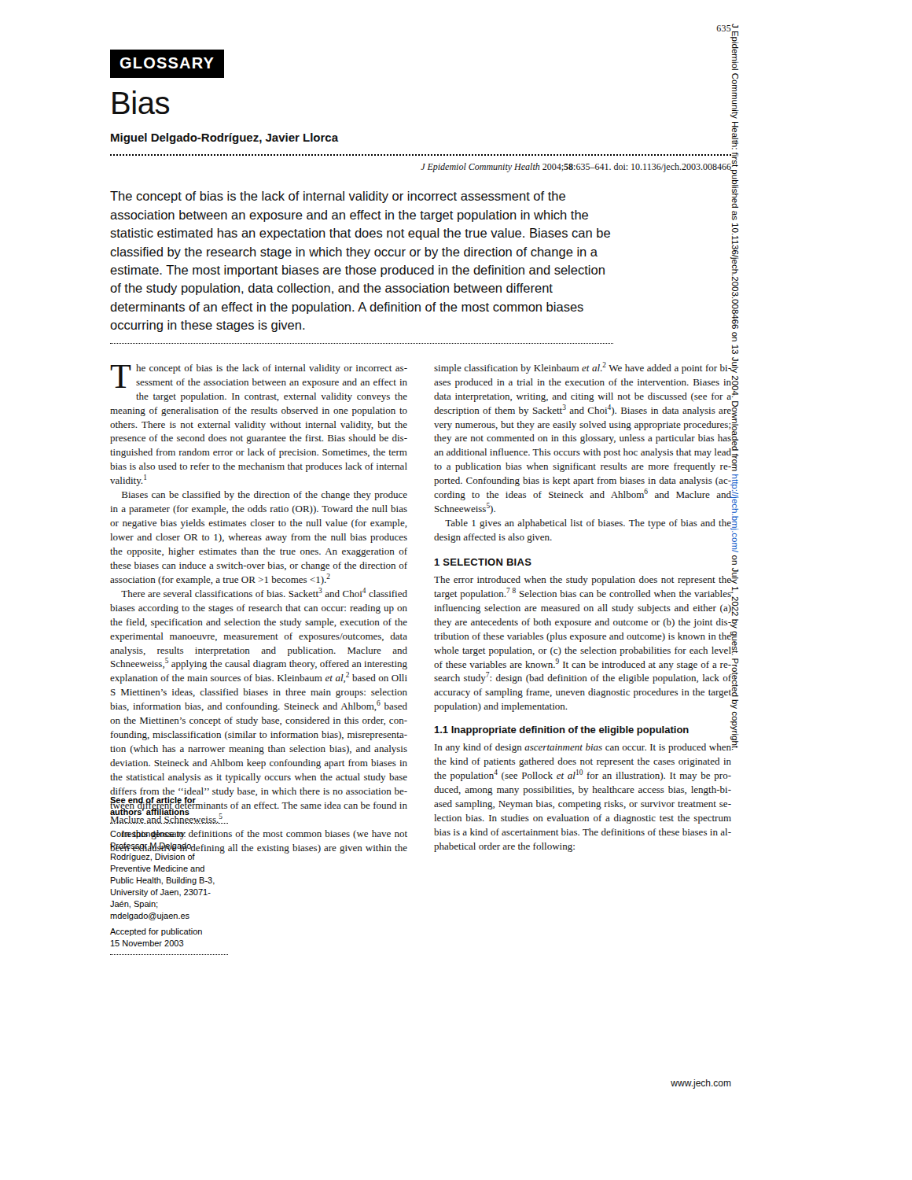635
GLOSSARY
Bias
Miguel Delgado-Rodríguez, Javier Llorca
J Epidemiol Community Health 2004;58:635–641. doi: 10.1136/jech.2003.008466
The concept of bias is the lack of internal validity or incorrect assessment of the association between an exposure and an effect in the target population in which the statistic estimated has an expectation that does not equal the true value. Biases can be classified by the research stage in which they occur or by the direction of change in a estimate. The most important biases are those produced in the definition and selection of the study population, data collection, and the association between different determinants of an effect in the population. A definition of the most common biases occurring in these stages is given.
The concept of bias is the lack of internal validity or incorrect assessment of the association between an exposure and an effect in the target population. In contrast, external validity conveys the meaning of generalisation of the results observed in one population to others. There is not external validity without internal validity, but the presence of the second does not guarantee the first. Bias should be distinguished from random error or lack of precision. Sometimes, the term bias is also used to refer to the mechanism that produces lack of internal validity.1
Biases can be classified by the direction of the change they produce in a parameter (for example, the odds ratio (OR)). Toward the null bias or negative bias yields estimates closer to the null value (for example, lower and closer OR to 1), whereas away from the null bias produces the opposite, higher estimates than the true ones. An exaggeration of these biases can induce a switch-over bias, or change of the direction of association (for example, a true OR >1 becomes <1).2
There are several classifications of bias. Sackett3 and Choi4 classified biases according to the stages of research that can occur: reading up on the field, specification and selection the study sample, execution of the experimental manoeuvre, measurement of exposures/outcomes, data analysis, results interpretation and publication. Maclure and Schneeweiss,5 applying the causal diagram theory, offered an interesting explanation of the main sources of bias. Kleinbaum et al,2 based on Olli S Miettinen’s ideas, classified biases in three main groups: selection bias, information bias, and confounding. Steineck and Ahlbom,6 based on the Miettinen’s concept of study base, considered in this order, confounding, misclassification (similar to information bias), misrepresentation (which has a narrower meaning than selection bias), and analysis deviation. Steineck and Ahlbom keep confounding apart from biases in the statistical analysis as it typically occurs when the actual study base differs from the ‘‘ideal’’ study base, in which there is no association between different determinants of an effect. The same idea can be found in Maclure and Schneeweiss.5
In this glossary definitions of the most common biases (we have not been exhaustive in defining all the existing biases) are given within the simple classification by Kleinbaum et al.2 We have added a point for biases produced in a trial in the execution of the intervention. Biases in data interpretation, writing, and citing will not be discussed (see for a description of them by Sackett3 and Choi4). Biases in data analysis are very numerous, but they are easily solved using appropriate procedures; they are not commented on in this glossary, unless a particular bias has an additional influence. This occurs with post hoc analysis that may lead to a publication bias when significant results are more frequently reported. Confounding bias is kept apart from biases in data analysis (according to the ideas of Steineck and Ahlbom6 and Maclure and Schneeweiss5).
Table 1 gives an alphabetical list of biases. The type of bias and the design affected is also given.
1 Selection bias
The error introduced when the study population does not represent the target population.7 8 Selection bias can be controlled when the variables influencing selection are measured on all study subjects and either (a) they are antecedents of both exposure and outcome or (b) the joint distribution of these variables (plus exposure and outcome) is known in the whole target population, or (c) the selection probabilities for each level of these variables are known.9 It can be introduced at any stage of a research study7: design (bad definition of the eligible population, lack of accuracy of sampling frame, uneven diagnostic procedures in the target population) and implementation.
1.1 Inappropriate definition of the eligible population
In any kind of design ascertainment bias can occur. It is produced when the kind of patients gathered does not represent the cases originated in the population4 (see Pollock et al10 for an illustration). It may be produced, among many possibilities, by healthcare access bias, length-biased sampling, Neyman bias, competing risks, or survivor treatment selection bias. In studies on evaluation of a diagnostic test the spectrum bias is a kind of ascertainment bias. The definitions of these biases in alphabetical order are the following:
See end of article for authors’ affiliations
Correspondence to:
Professor M Delgado-Rodríguez, Division of Preventive Medicine and Public Health, Building B-3, University of Jaen, 23071-Jaén, Spain; mdelgado@ujaen.es
Accepted for publication
15 November 2003
J Epidemiol Community Health: first published as 10.1136/jech.2003.008466 on 13 July 2004. Downloaded from http://jech.bmj.com/ on July 1, 2022 by guest. Protected by copyright.
www.jech.com